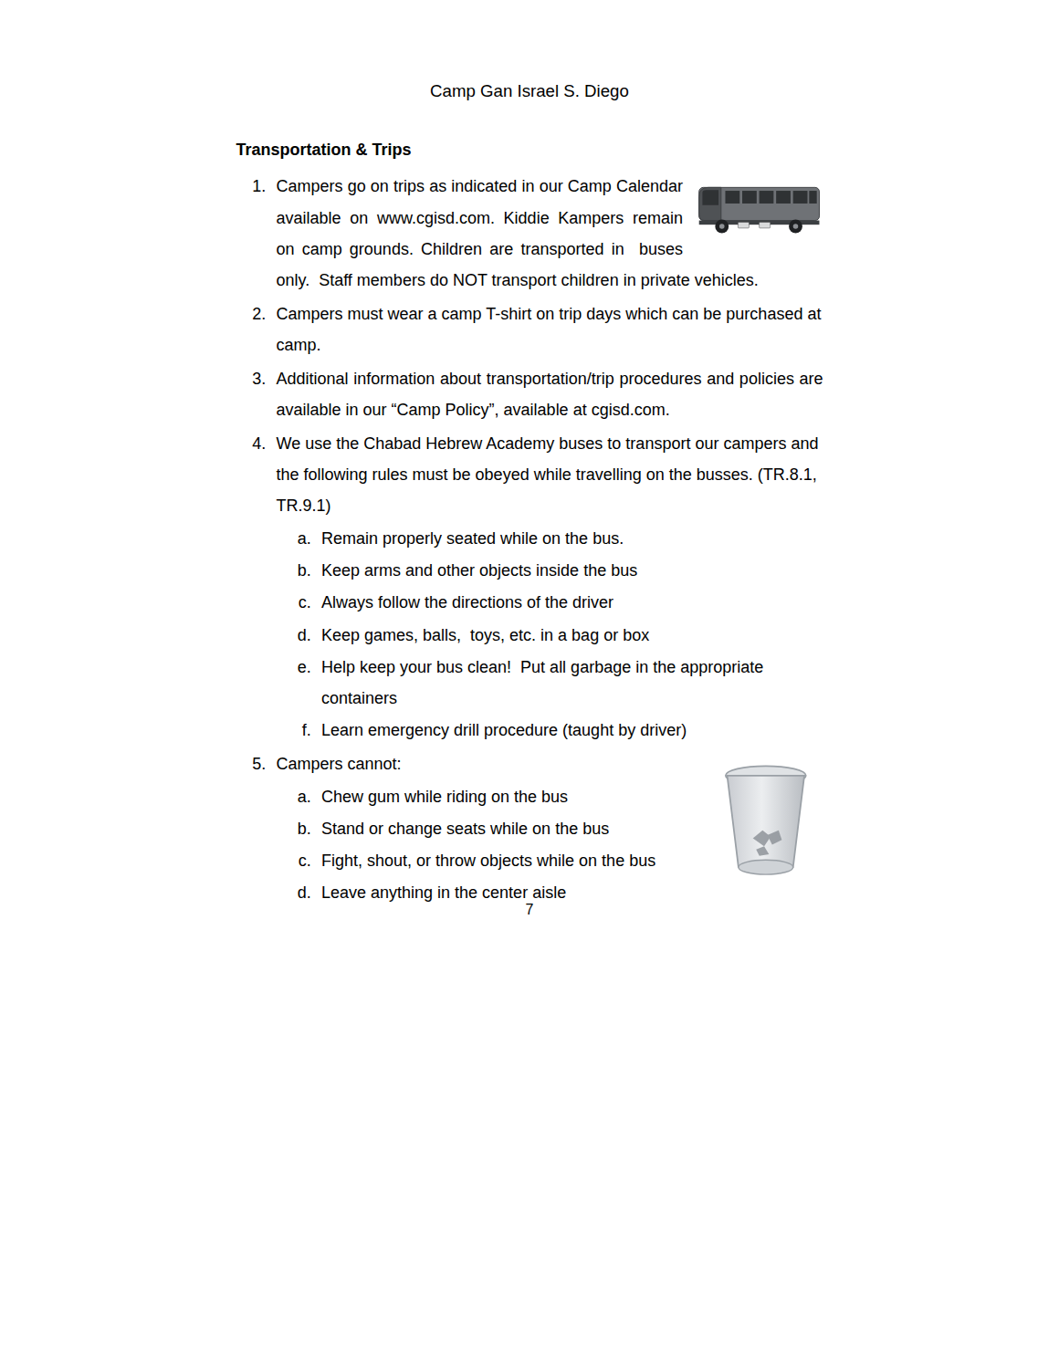Camp Gan Israel S. Diego
Transportation & Trips
Campers go on trips as indicated in our Camp Calendar available on www.cgisd.com. Kiddie Kampers remain on camp grounds. Children are transported in buses only. Staff members do NOT transport children in private vehicles.
Campers must wear a camp T-shirt on trip days which can be purchased at camp.
Additional information about transportation/trip procedures and policies are available in our “Camp Policy”, available at cgisd.com.
We use the Chabad Hebrew Academy buses to transport our campers and the following rules must be obeyed while travelling on the busses. (TR.8.1, TR.9.1)
Remain properly seated while on the bus.
Keep arms and other objects inside the bus
Always follow the directions of the driver
Keep games, balls, toys, etc. in a bag or box
Help keep your bus clean! Put all garbage in the appropriate containers
Learn emergency drill procedure (taught by driver)
Campers cannot:
Chew gum while riding on the bus
Stand or change seats while on the bus
Fight, shout, or throw objects while on the bus
Leave anything in the center aisle
7